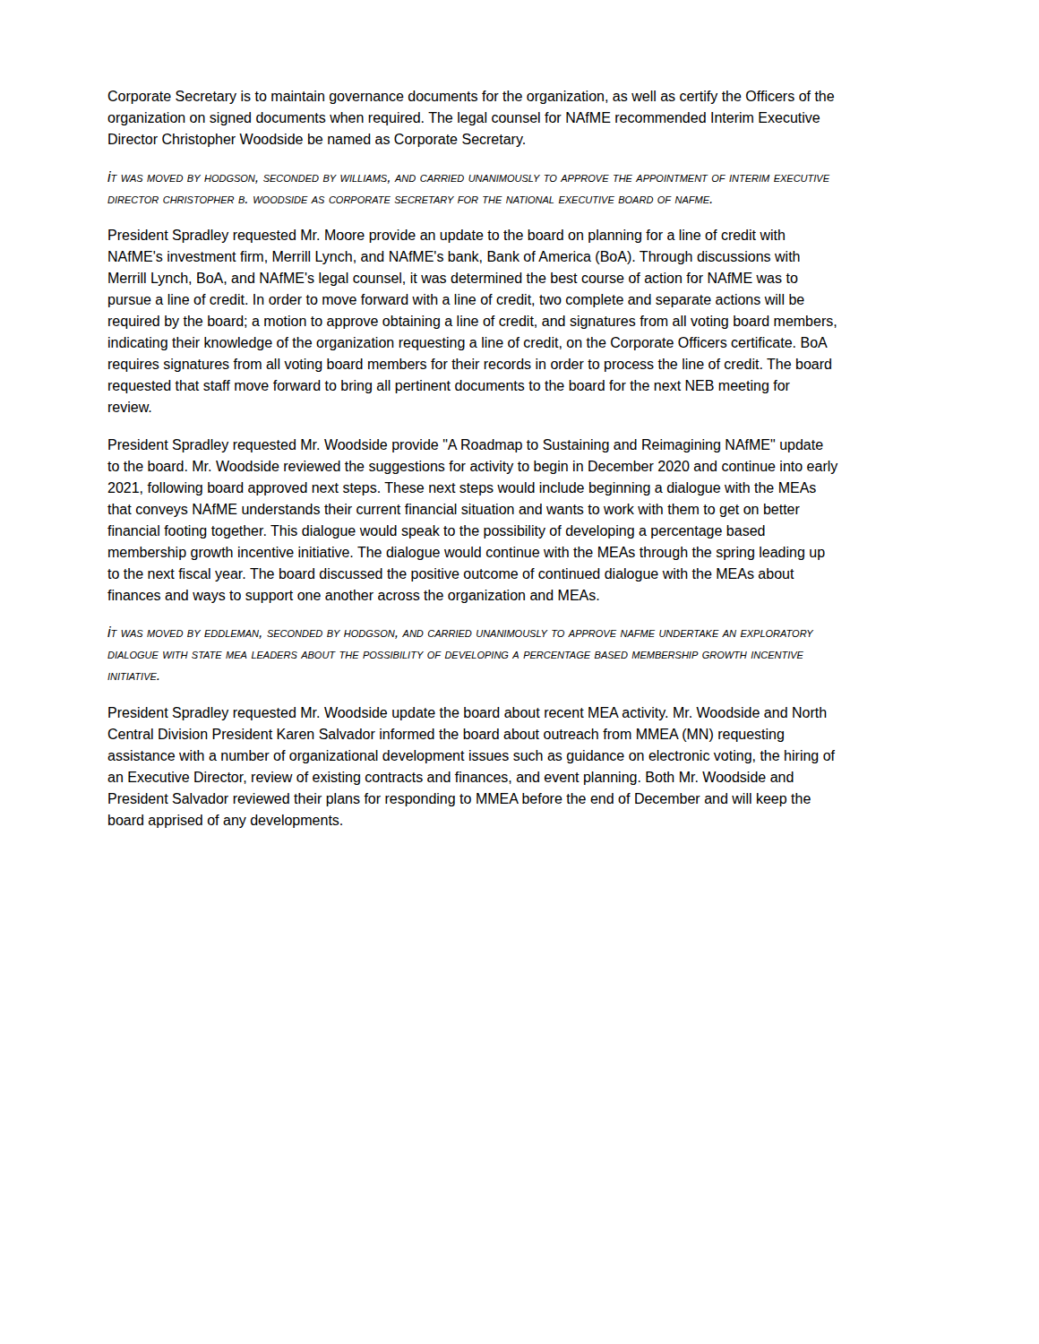Corporate Secretary is to maintain governance documents for the organization, as well as certify the Officers of the organization on signed documents when required. The legal counsel for NAfME recommended Interim Executive Director Christopher Woodside be named as Corporate Secretary.
It was moved by Hodgson, seconded by Williams, and carried unanimously to approve the appointment of Interim Executive Director Christopher B. Woodside as Corporate Secretary for the National Executive Board of NAfME.
President Spradley requested Mr. Moore provide an update to the board on planning for a line of credit with NAfME's investment firm, Merrill Lynch, and NAfME's bank, Bank of America (BoA). Through discussions with Merrill Lynch, BoA, and NAfME's legal counsel, it was determined the best course of action for NAfME was to pursue a line of credit. In order to move forward with a line of credit, two complete and separate actions will be required by the board; a motion to approve obtaining a line of credit, and signatures from all voting board members, indicating their knowledge of the organization requesting a line of credit, on the Corporate Officers certificate. BoA requires signatures from all voting board members for their records in order to process the line of credit. The board requested that staff move forward to bring all pertinent documents to the board for the next NEB meeting for review.
President Spradley requested Mr. Woodside provide "A Roadmap to Sustaining and Reimagining NAfME" update to the board. Mr. Woodside reviewed the suggestions for activity to begin in December 2020 and continue into early 2021, following board approved next steps. These next steps would include beginning a dialogue with the MEAs that conveys NAfME understands their current financial situation and wants to work with them to get on better financial footing together. This dialogue would speak to the possibility of developing a percentage based membership growth incentive initiative. The dialogue would continue with the MEAs through the spring leading up to the next fiscal year. The board discussed the positive outcome of continued dialogue with the MEAs about finances and ways to support one another across the organization and MEAs.
It was moved by Eddleman, seconded by Hodgson, and carried unanimously to approve NAfME undertake an exploratory dialogue with State MEA leaders about the possibility of developing a percentage based membership growth incentive initiative.
President Spradley requested Mr. Woodside update the board about recent MEA activity. Mr. Woodside and North Central Division President Karen Salvador informed the board about outreach from MMEA (MN) requesting assistance with a number of organizational development issues such as guidance on electronic voting, the hiring of an Executive Director, review of existing contracts and finances, and event planning. Both Mr. Woodside and President Salvador reviewed their plans for responding to MMEA before the end of December and will keep the board apprised of any developments.